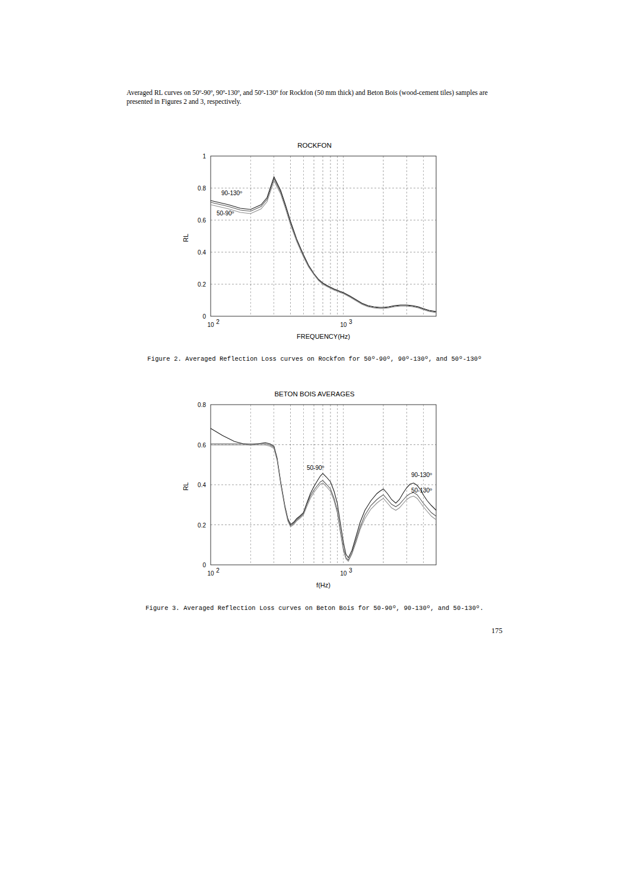Averaged RL curves on 50º-90º, 90º-130º, and 50º-130º for Rockfon (50 mm thick) and Beton Bois (wood-cement tiles) samples are presented in Figures 2 and 3, respectively.
ROCKFON 1 0.8 0.6 0.4 0.2 0 RL 10 2 10 3 FREQUENCY(Hz) 90-130º 50-90º
Figure 2. Averaged Reflection Loss curves on Rockfon for 50º-90º, 90º-130º, and 50º-130º
BETON BOIS AVERAGES 0.8 0.6 0.4 0.2 0 RL 10 2 10 3 f(Hz) 50-90º 90-130º 50-130º
Figure 3. Averaged Reflection Loss curves on Beton Bois for 50-90º, 90-130º, and 50-130º.
175